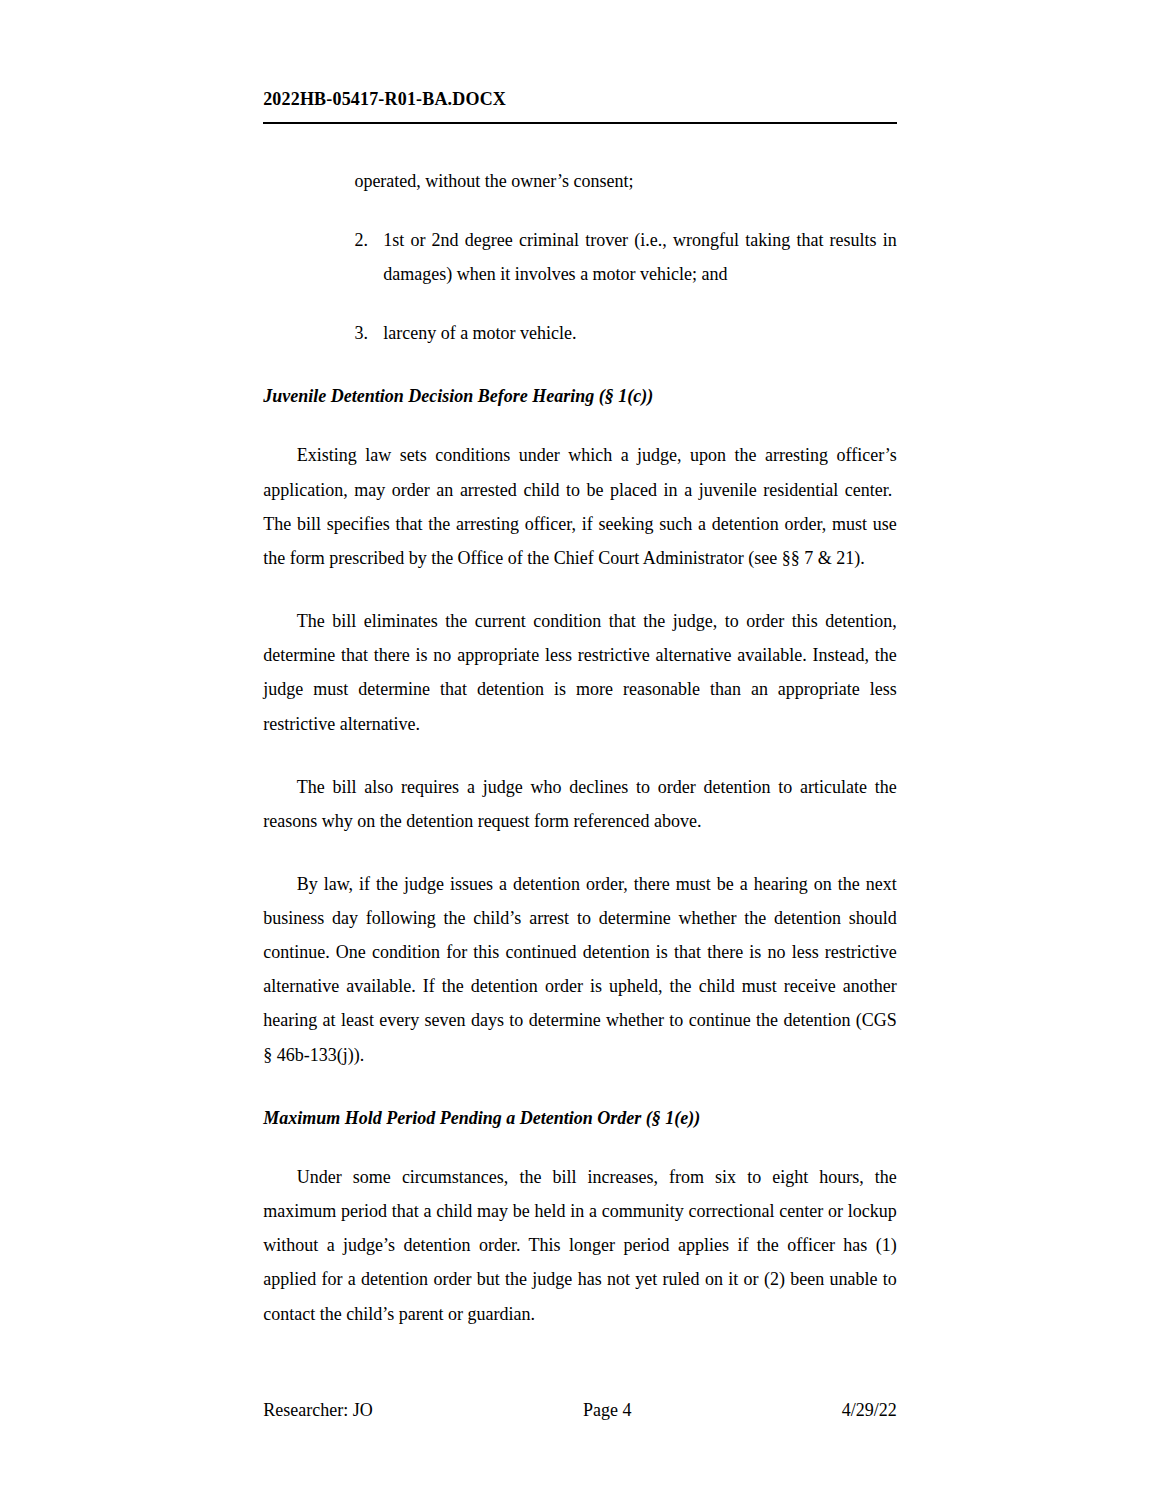2022HB-05417-R01-BA.DOCX
operated, without the owner’s consent;
1st or 2nd degree criminal trover (i.e., wrongful taking that results in damages) when it involves a motor vehicle; and
larceny of a motor vehicle.
Juvenile Detention Decision Before Hearing (§ 1(c))
Existing law sets conditions under which a judge, upon the arresting officer’s application, may order an arrested child to be placed in a juvenile residential center. The bill specifies that the arresting officer, if seeking such a detention order, must use the form prescribed by the Office of the Chief Court Administrator (see §§ 7 & 21).
The bill eliminates the current condition that the judge, to order this detention, determine that there is no appropriate less restrictive alternative available. Instead, the judge must determine that detention is more reasonable than an appropriate less restrictive alternative.
The bill also requires a judge who declines to order detention to articulate the reasons why on the detention request form referenced above.
By law, if the judge issues a detention order, there must be a hearing on the next business day following the child’s arrest to determine whether the detention should continue. One condition for this continued detention is that there is no less restrictive alternative available. If the detention order is upheld, the child must receive another hearing at least every seven days to determine whether to continue the detention (CGS § 46b-133(j)).
Maximum Hold Period Pending a Detention Order (§ 1(e))
Under some circumstances, the bill increases, from six to eight hours, the maximum period that a child may be held in a community correctional center or lockup without a judge’s detention order. This longer period applies if the officer has (1) applied for a detention order but the judge has not yet ruled on it or (2) been unable to contact the child’s parent or guardian.
Researcher: JO
Page 4
4/29/22